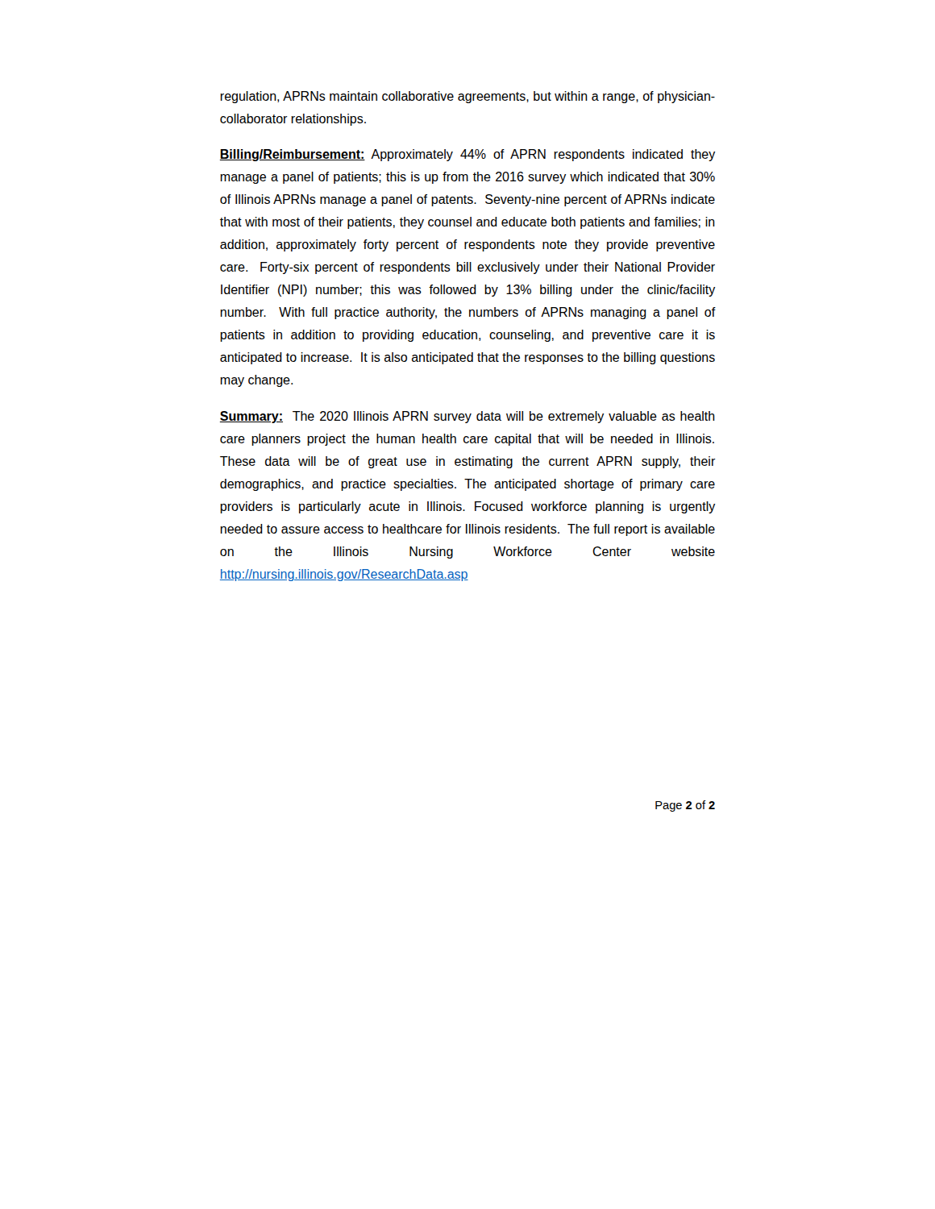regulation, APRNs maintain collaborative agreements, but within a range, of physician-collaborator relationships.
Billing/Reimbursement: Approximately 44% of APRN respondents indicated they manage a panel of patients; this is up from the 2016 survey which indicated that 30% of Illinois APRNs manage a panel of patents. Seventy-nine percent of APRNs indicate that with most of their patients, they counsel and educate both patients and families; in addition, approximately forty percent of respondents note they provide preventive care. Forty-six percent of respondents bill exclusively under their National Provider Identifier (NPI) number; this was followed by 13% billing under the clinic/facility number. With full practice authority, the numbers of APRNs managing a panel of patients in addition to providing education, counseling, and preventive care it is anticipated to increase. It is also anticipated that the responses to the billing questions may change.
Summary: The 2020 Illinois APRN survey data will be extremely valuable as health care planners project the human health care capital that will be needed in Illinois. These data will be of great use in estimating the current APRN supply, their demographics, and practice specialties. The anticipated shortage of primary care providers is particularly acute in Illinois. Focused workforce planning is urgently needed to assure access to healthcare for Illinois residents. The full report is available on the Illinois Nursing Workforce Center website http://nursing.illinois.gov/ResearchData.asp
Page 2 of 2